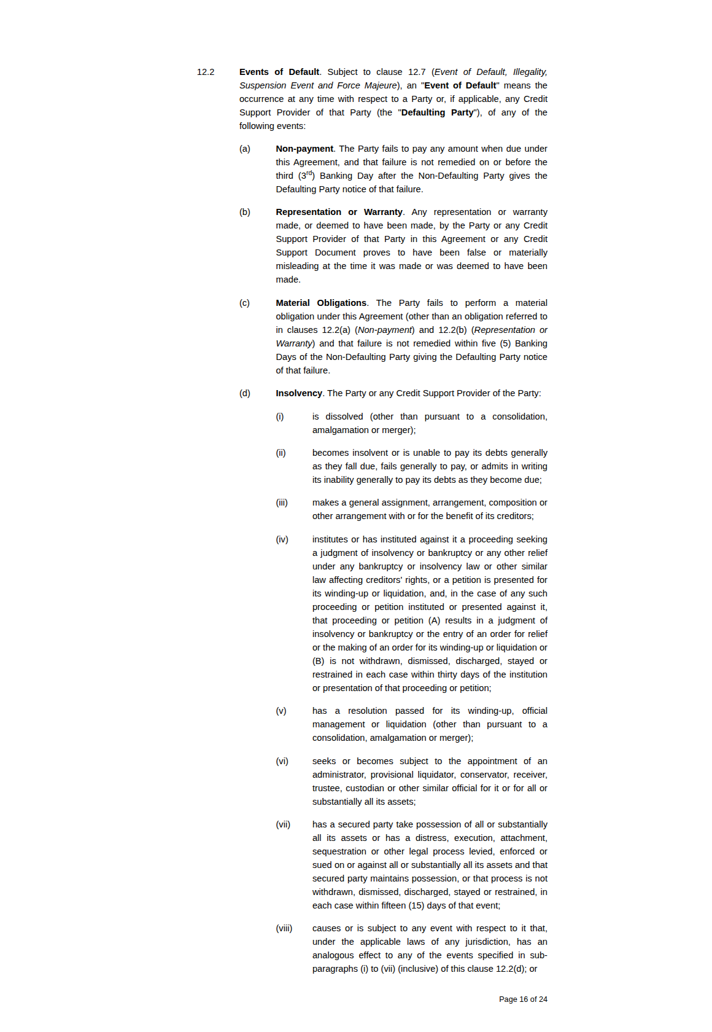12.2
Events of Default. Subject to clause 12.7 (Event of Default, Illegality, Suspension Event and Force Majeure), an "Event of Default" means the occurrence at any time with respect to a Party or, if applicable, any Credit Support Provider of that Party (the "Defaulting Party"), of any of the following events:
(a)
Non-payment. The Party fails to pay any amount when due under this Agreement, and that failure is not remedied on or before the third (3rd) Banking Day after the Non-Defaulting Party gives the Defaulting Party notice of that failure.
(b)
Representation or Warranty. Any representation or warranty made, or deemed to have been made, by the Party or any Credit Support Provider of that Party in this Agreement or any Credit Support Document proves to have been false or materially misleading at the time it was made or was deemed to have been made.
(c)
Material Obligations. The Party fails to perform a material obligation under this Agreement (other than an obligation referred to in clauses 12.2(a) (Non-payment) and 12.2(b) (Representation or Warranty) and that failure is not remedied within five (5) Banking Days of the Non-Defaulting Party giving the Defaulting Party notice of that failure.
(d)
Insolvency. The Party or any Credit Support Provider of the Party:
(i)
is dissolved (other than pursuant to a consolidation, amalgamation or merger);
(ii)
becomes insolvent or is unable to pay its debts generally as they fall due, fails generally to pay, or admits in writing its inability generally to pay its debts as they become due;
(iii)
makes a general assignment, arrangement, composition or other arrangement with or for the benefit of its creditors;
(iv)
institutes or has instituted against it a proceeding seeking a judgment of insolvency or bankruptcy or any other relief under any bankruptcy or insolvency law or other similar law affecting creditors' rights, or a petition is presented for its winding-up or liquidation, and, in the case of any such proceeding or petition instituted or presented against it, that proceeding or petition (A) results in a judgment of insolvency or bankruptcy or the entry of an order for relief or the making of an order for its winding-up or liquidation or (B) is not withdrawn, dismissed, discharged, stayed or restrained in each case within thirty days of the institution or presentation of that proceeding or petition;
(v)
has a resolution passed for its winding-up, official management or liquidation (other than pursuant to a consolidation, amalgamation or merger);
(vi)
seeks or becomes subject to the appointment of an administrator, provisional liquidator, conservator, receiver, trustee, custodian or other similar official for it or for all or substantially all its assets;
(vii)
has a secured party take possession of all or substantially all its assets or has a distress, execution, attachment, sequestration or other legal process levied, enforced or sued on or against all or substantially all its assets and that secured party maintains possession, or that process is not withdrawn, dismissed, discharged, stayed or restrained, in each case within fifteen (15) days of that event;
(viii)
causes or is subject to any event with respect to it that, under the applicable laws of any jurisdiction, has an analogous effect to any of the events specified in sub-paragraphs (i) to (vii) (inclusive) of this clause 12.2(d); or
Page 16 of 24